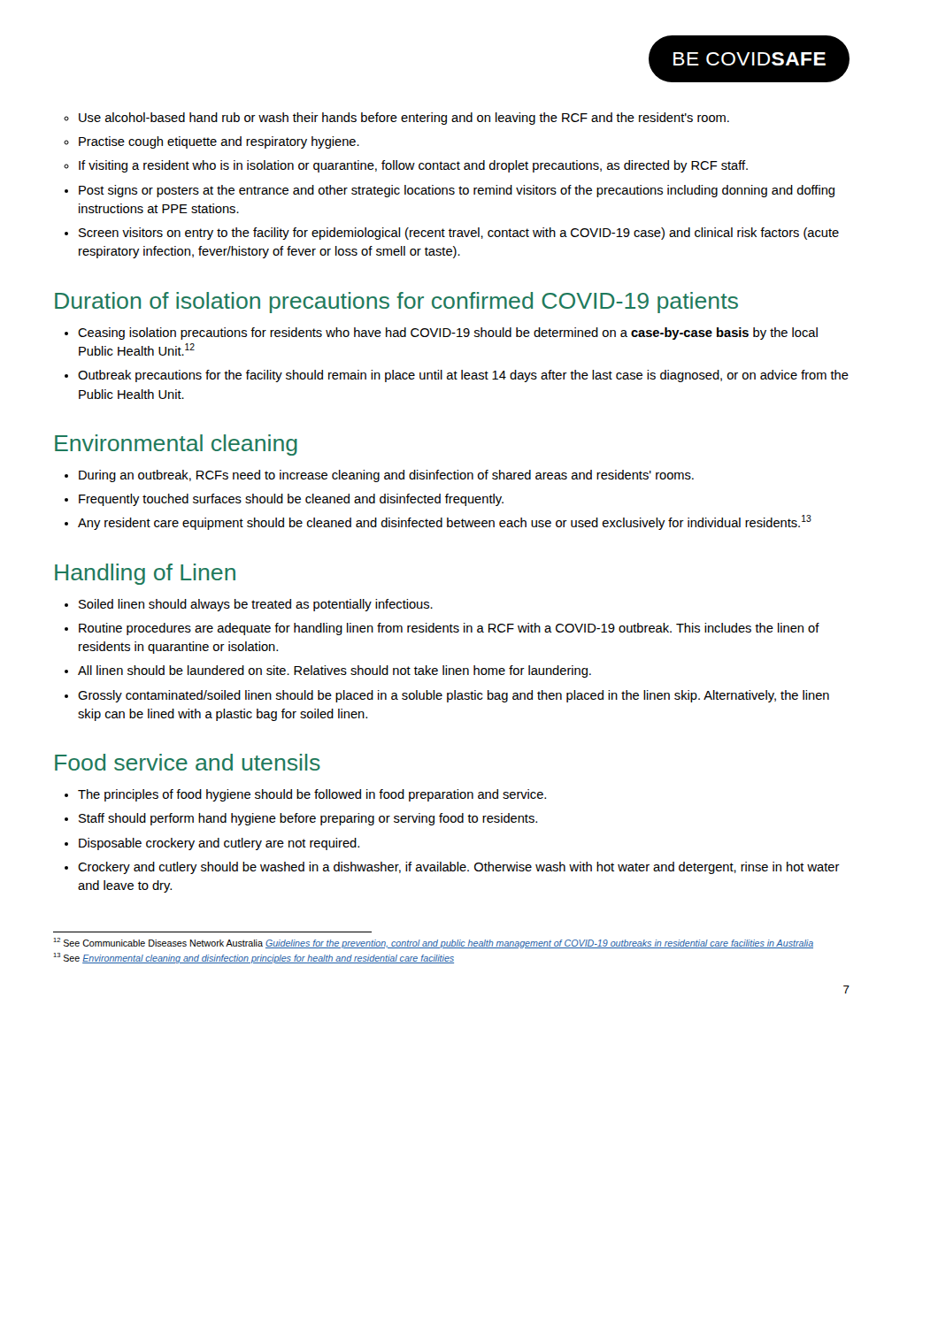BE COVIDSAFE
Use alcohol-based hand rub or wash their hands before entering and on leaving the RCF and the resident's room.
Practise cough etiquette and respiratory hygiene.
If visiting a resident who is in isolation or quarantine, follow contact and droplet precautions, as directed by RCF staff.
Post signs or posters at the entrance and other strategic locations to remind visitors of the precautions including donning and doffing instructions at PPE stations.
Screen visitors on entry to the facility for epidemiological (recent travel, contact with a COVID-19 case) and clinical risk factors (acute respiratory infection, fever/history of fever or loss of smell or taste).
Duration of isolation precautions for confirmed COVID-19 patients
Ceasing isolation precautions for residents who have had COVID-19 should be determined on a case-by-case basis by the local Public Health Unit.12
Outbreak precautions for the facility should remain in place until at least 14 days after the last case is diagnosed, or on advice from the Public Health Unit.
Environmental cleaning
During an outbreak, RCFs need to increase cleaning and disinfection of shared areas and residents' rooms.
Frequently touched surfaces should be cleaned and disinfected frequently.
Any resident care equipment should be cleaned and disinfected between each use or used exclusively for individual residents.13
Handling of Linen
Soiled linen should always be treated as potentially infectious.
Routine procedures are adequate for handling linen from residents in a RCF with a COVID-19 outbreak. This includes the linen of residents in quarantine or isolation.
All linen should be laundered on site. Relatives should not take linen home for laundering.
Grossly contaminated/soiled linen should be placed in a soluble plastic bag and then placed in the linen skip. Alternatively, the linen skip can be lined with a plastic bag for soiled linen.
Food service and utensils
The principles of food hygiene should be followed in food preparation and service.
Staff should perform hand hygiene before preparing or serving food to residents.
Disposable crockery and cutlery are not required.
Crockery and cutlery should be washed in a dishwasher, if available. Otherwise wash with hot water and detergent, rinse in hot water and leave to dry.
12 See Communicable Diseases Network Australia Guidelines for the prevention, control and public health management of COVID-19 outbreaks in residential care facilities in Australia
13 See Environmental cleaning and disinfection principles for health and residential care facilities
7